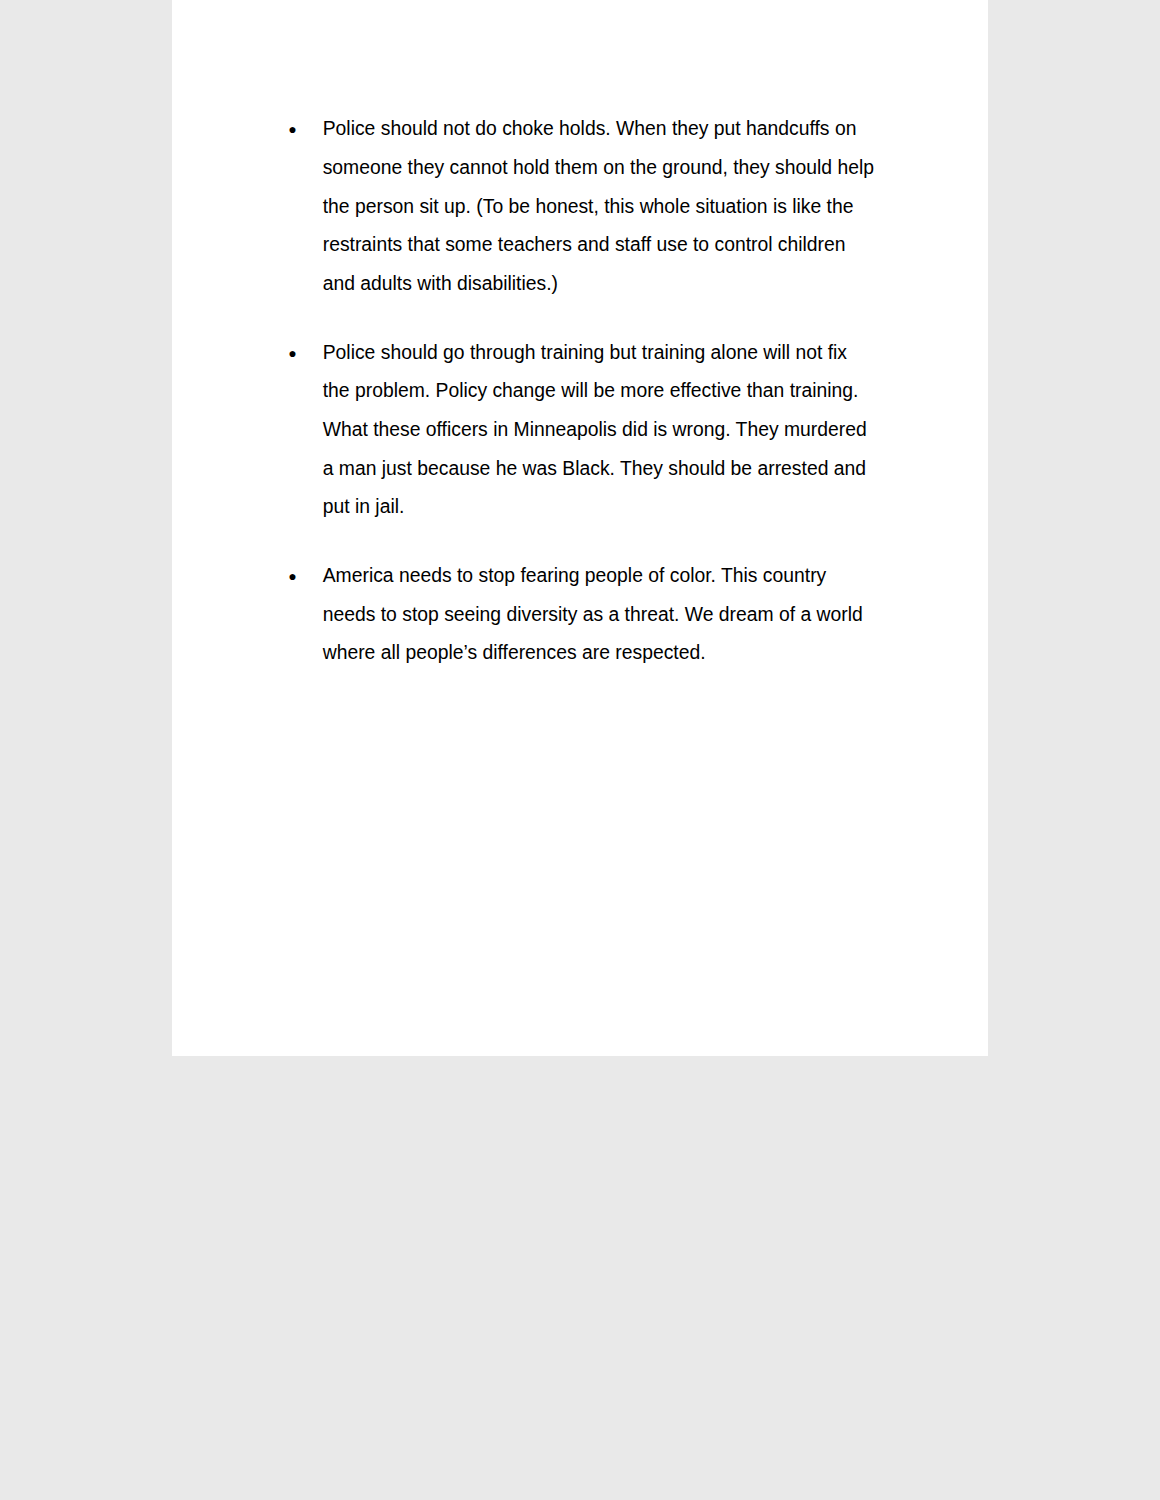Police should not do choke holds. When they put handcuffs on someone they cannot hold them on the ground, they should help the person sit up. (To be honest, this whole situation is like the restraints that some teachers and staff use to control children and adults with disabilities.)
Police should go through training but training alone will not fix the problem. Policy change will be more effective than training. What these officers in Minneapolis did is wrong. They murdered a man just because he was Black. They should be arrested and put in jail.
America needs to stop fearing people of color. This country needs to stop seeing diversity as a threat. We dream of a world where all people’s differences are respected.